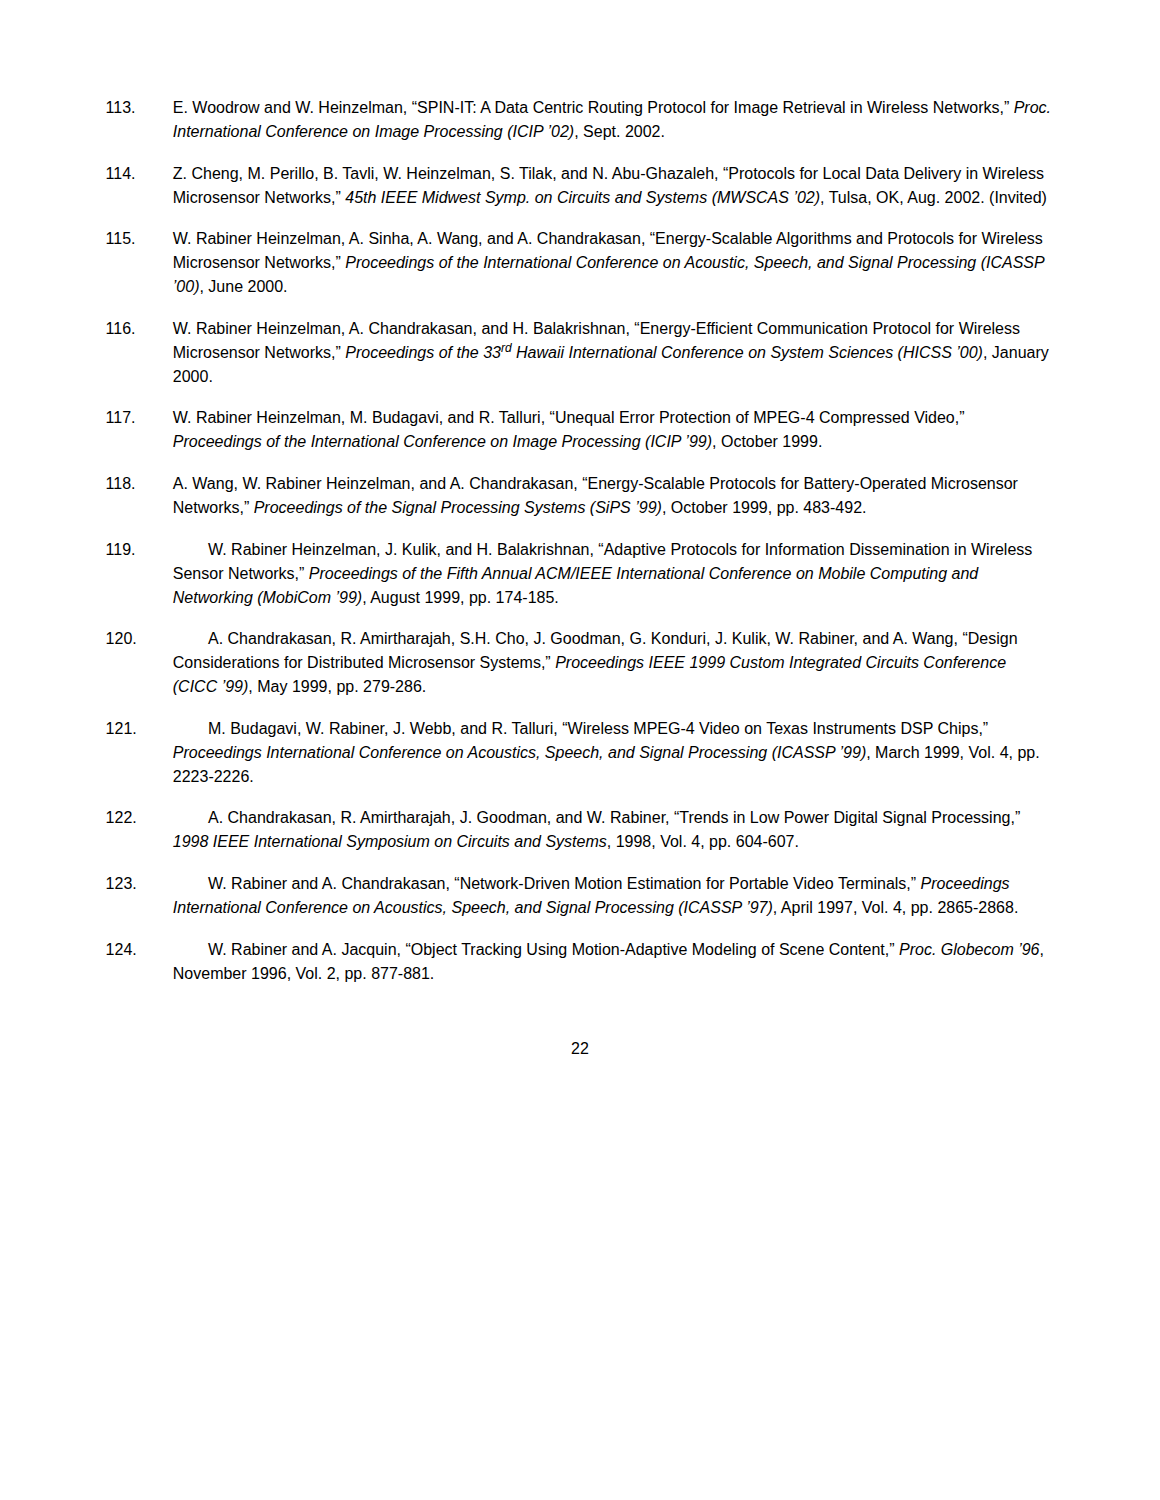113. E. Woodrow and W. Heinzelman, “SPIN-IT: A Data Centric Routing Protocol for Image Retrieval in Wireless Networks,” Proc. International Conference on Image Processing (ICIP ’02), Sept. 2002.
114. Z. Cheng, M. Perillo, B. Tavli, W. Heinzelman, S. Tilak, and N. Abu-Ghazaleh, “Protocols for Local Data Delivery in Wireless Microsensor Networks,” 45th IEEE Midwest Symp. on Circuits and Systems (MWSCAS ’02), Tulsa, OK, Aug. 2002. (Invited)
115. W. Rabiner Heinzelman, A. Sinha, A. Wang, and A. Chandrakasan, “Energy-Scalable Algorithms and Protocols for Wireless Microsensor Networks,” Proceedings of the International Conference on Acoustic, Speech, and Signal Processing (ICASSP ’00), June 2000.
116. W. Rabiner Heinzelman, A. Chandrakasan, and H. Balakrishnan, “Energy-Efficient Communication Protocol for Wireless Microsensor Networks,” Proceedings of the 33rd Hawaii International Conference on System Sciences (HICSS ’00), January 2000.
117. W. Rabiner Heinzelman, M. Budagavi, and R. Talluri, “Unequal Error Protection of MPEG-4 Compressed Video,” Proceedings of the International Conference on Image Processing (ICIP ’99), October 1999.
118. A. Wang, W. Rabiner Heinzelman, and A. Chandrakasan, “Energy-Scalable Protocols for Battery-Operated Microsensor Networks,” Proceedings of the Signal Processing Systems (SiPS ’99), October 1999, pp. 483-492.
119. W. Rabiner Heinzelman, J. Kulik, and H. Balakrishnan, “Adaptive Protocols for Information Dissemination in Wireless Sensor Networks,” Proceedings of the Fifth Annual ACM/IEEE International Conference on Mobile Computing and Networking (MobiCom ’99), August 1999, pp. 174-185.
120. A. Chandrakasan, R. Amirtharajah, S.H. Cho, J. Goodman, G. Konduri, J. Kulik, W. Rabiner, and A. Wang, “Design Considerations for Distributed Microsensor Systems,” Proceedings IEEE 1999 Custom Integrated Circuits Conference (CICC ’99), May 1999, pp. 279-286.
121. M. Budagavi, W. Rabiner, J. Webb, and R. Talluri, “Wireless MPEG-4 Video on Texas Instruments DSP Chips,” Proceedings International Conference on Acoustics, Speech, and Signal Processing (ICASSP ’99), March 1999, Vol. 4, pp. 2223-2226.
122. A. Chandrakasan, R. Amirtharajah, J. Goodman, and W. Rabiner, “Trends in Low Power Digital Signal Processing,” 1998 IEEE International Symposium on Circuits and Systems, 1998, Vol. 4, pp. 604-607.
123. W. Rabiner and A. Chandrakasan, “Network-Driven Motion Estimation for Portable Video Terminals,” Proceedings International Conference on Acoustics, Speech, and Signal Processing (ICASSP ’97), April 1997, Vol. 4, pp. 2865-2868.
124. W. Rabiner and A. Jacquin, “Object Tracking Using Motion-Adaptive Modeling of Scene Content,” Proc. Globecom ’96, November 1996, Vol. 2, pp. 877-881.
22